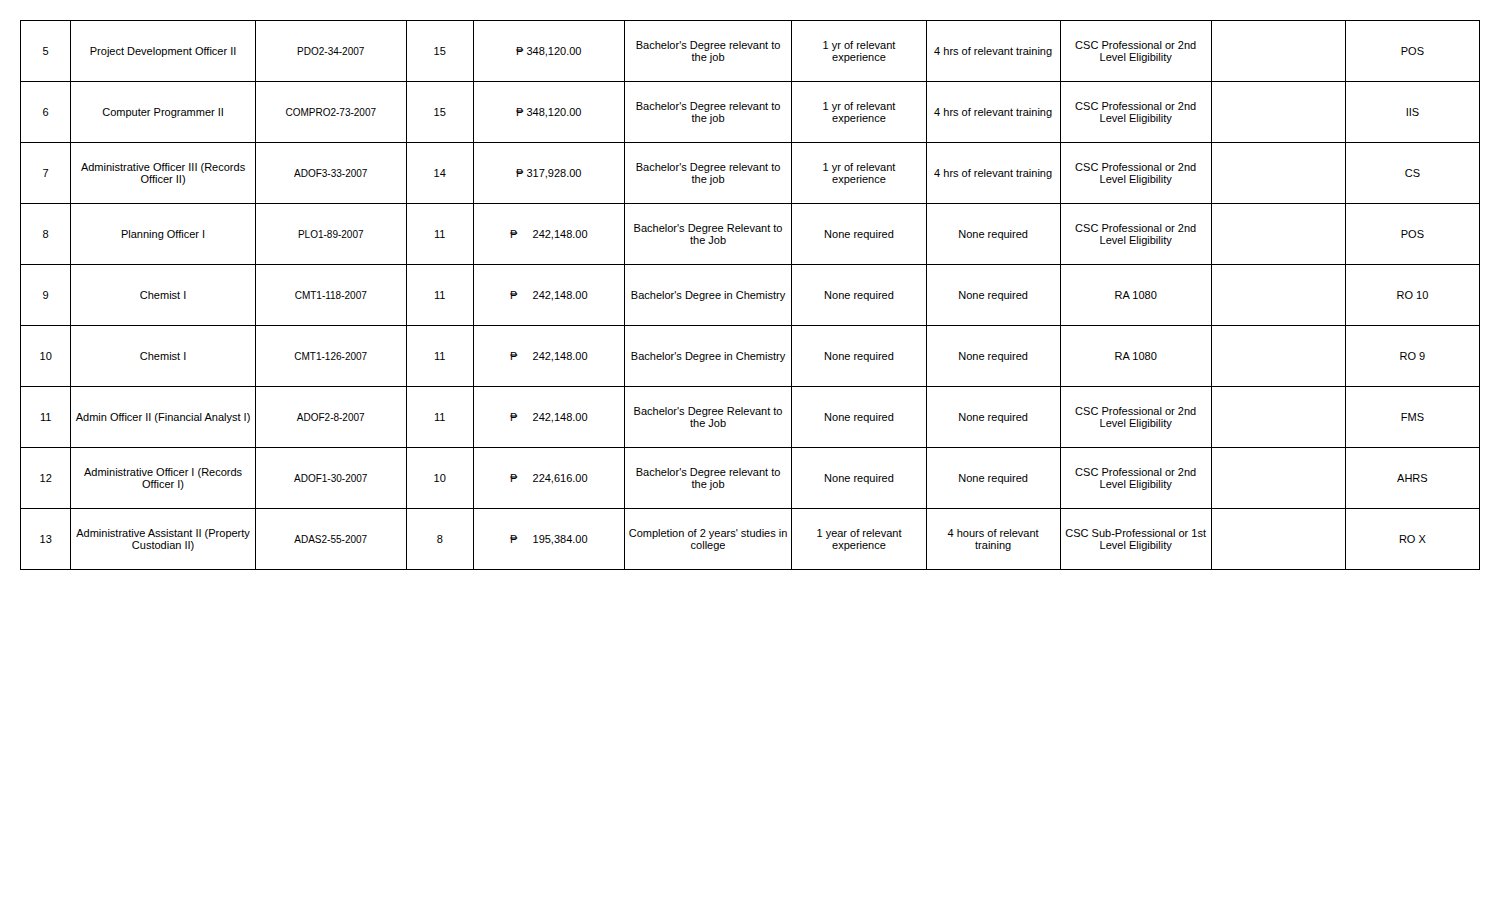| 5 | Project Development Officer II | PDO2-34-2007 | 15 | ₱ 348,120.00 | Bachelor's Degree relevant to the job | 1 yr of relevant experience | 4 hrs of relevant training | CSC Professional or 2nd Level Eligibility | | POS |
| 6 | Computer Programmer II | COMPRO2-73-2007 | 15 | ₱ 348,120.00 | Bachelor's Degree relevant to the job | 1 yr of relevant experience | 4 hrs of relevant training | CSC Professional or 2nd Level Eligibility | | IIS |
| 7 | Administrative Officer III (Records Officer II) | ADOF3-33-2007 | 14 | ₱ 317,928.00 | Bachelor's Degree relevant to the job | 1 yr of relevant experience | 4 hrs of relevant training | CSC Professional or 2nd Level Eligibility | | CS |
| 8 | Planning Officer I | PLO1-89-2007 | 11 | ₱ 242,148.00 | Bachelor's Degree Relevant to the Job | None required | None required | CSC Professional or 2nd Level Eligibility | | POS |
| 9 | Chemist I | CMT1-118-2007 | 11 | ₱ 242,148.00 | Bachelor's Degree in Chemistry | None required | None required | RA 1080 | | RO 10 |
| 10 | Chemist I | CMT1-126-2007 | 11 | ₱ 242,148.00 | Bachelor's Degree in Chemistry | None required | None required | RA 1080 | | RO 9 |
| 11 | Admin Officer II (Financial Analyst I) | ADOF2-8-2007 | 11 | ₱ 242,148.00 | Bachelor's Degree Relevant to the Job | None required | None required | CSC Professional or 2nd Level Eligibility | | FMS |
| 12 | Administrative Officer I (Records Officer I) | ADOF1-30-2007 | 10 | ₱ 224,616.00 | Bachelor's Degree relevant to the job | None required | None required | CSC Professional or 2nd Level Eligibility | | AHRS |
| 13 | Administrative Assistant II (Property Custodian II) | ADAS2-55-2007 | 8 | ₱ 195,384.00 | Completion of 2 years' studies in college | 1 year of relevant experience | 4 hours of relevant training | CSC Sub-Professional or 1st Level Eligibility | | RO X |